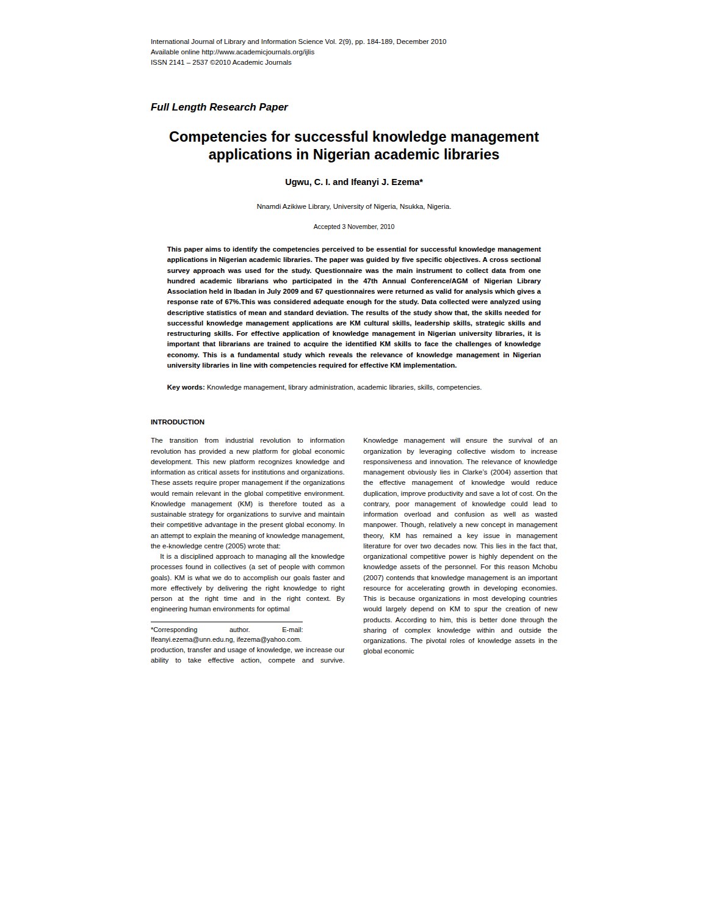International Journal of Library and Information Science Vol. 2(9), pp. 184-189, December 2010
Available online http://www.academicjournals.org/ijlis
ISSN 2141 – 2537 ©2010 Academic Journals
Full Length Research Paper
Competencies for successful knowledge management applications in Nigerian academic libraries
Ugwu, C. I. and Ifeanyi J. Ezema*
Nnamdi Azikiwe Library, University of Nigeria, Nsukka, Nigeria.
Accepted 3 November, 2010
This paper aims to identify the competencies perceived to be essential for successful knowledge management applications in Nigerian academic libraries. The paper was guided by five specific objectives. A cross sectional survey approach was used for the study. Questionnaire was the main instrument to collect data from one hundred academic librarians who participated in the 47th Annual Conference/AGM of Nigerian Library Association held in Ibadan in July 2009 and 67 questionnaires were returned as valid for analysis which gives a response rate of 67%.This was considered adequate enough for the study. Data collected were analyzed using descriptive statistics of mean and standard deviation. The results of the study show that, the skills needed for successful knowledge management applications are KM cultural skills, leadership skills, strategic skills and restructuring skills. For effective application of knowledge management in Nigerian university libraries, it is important that librarians are trained to acquire the identified KM skills to face the challenges of knowledge economy. This is a fundamental study which reveals the relevance of knowledge management in Nigerian university libraries in line with competencies required for effective KM implementation.
Key words: Knowledge management, library administration, academic libraries, skills, competencies.
INTRODUCTION
The transition from industrial revolution to information revolution has provided a new platform for global economic development. This new platform recognizes knowledge and information as critical assets for institutions and organizations. These assets require proper management if the organizations would remain relevant in the global competitive environment. Knowledge management (KM) is therefore touted as a sustainable strategy for organizations to survive and maintain their competitive advantage in the present global economy. In an attempt to explain the meaning of knowledge management, the e-knowledge centre (2005) wrote that:
It is a disciplined approach to managing all the knowledge processes found in collectives (a set of people with common goals). KM is what we do to accomplish our goals faster and more effectively by delivering the right knowledge to right person at the right time and in the right context. By engineering human environments for optimal
*Corresponding author. E-mail: Ifeanyi.ezema@unn.edu.ng, ifezema@yahoo.com.
production, transfer and usage of knowledge, we increase our ability to take effective action, compete and survive. Knowledge management will ensure the survival of an organization by leveraging collective wisdom to increase responsiveness and innovation. The relevance of knowledge management obviously lies in Clarke’s (2004) assertion that the effective management of knowledge would reduce duplication, improve productivity and save a lot of cost. On the contrary, poor management of knowledge could lead to information overload and confusion as well as wasted manpower. Though, relatively a new concept in management theory, KM has remained a key issue in management literature for over two decades now. This lies in the fact that, organizational competitive power is highly dependent on the knowledge assets of the personnel. For this reason Mchobu (2007) contends that knowledge management is an important resource for accelerating growth in developing economies. This is because organizations in most developing countries would largely depend on KM to spur the creation of new products. According to him, this is better done through the sharing of complex knowledge within and outside the organizations. The pivotal roles of knowledge assets in the global economic